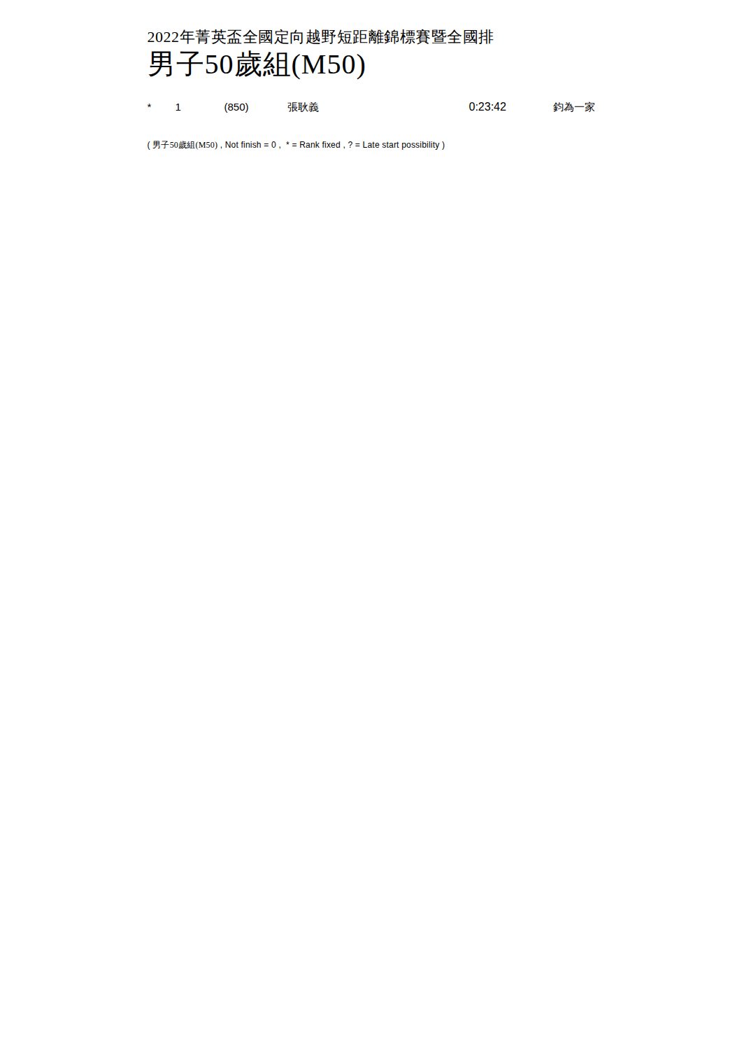2022年菁英盃全國定向越野短距離錦標賽暨全國排
男子50歲組(M50)
| * | 1 | (850) | 張耿義 | 0:23:42 | 鈞為一家 |
( 男子50歲組(M50) , Not finish = 0 , * = Rank fixed , ? = Late start possibility )